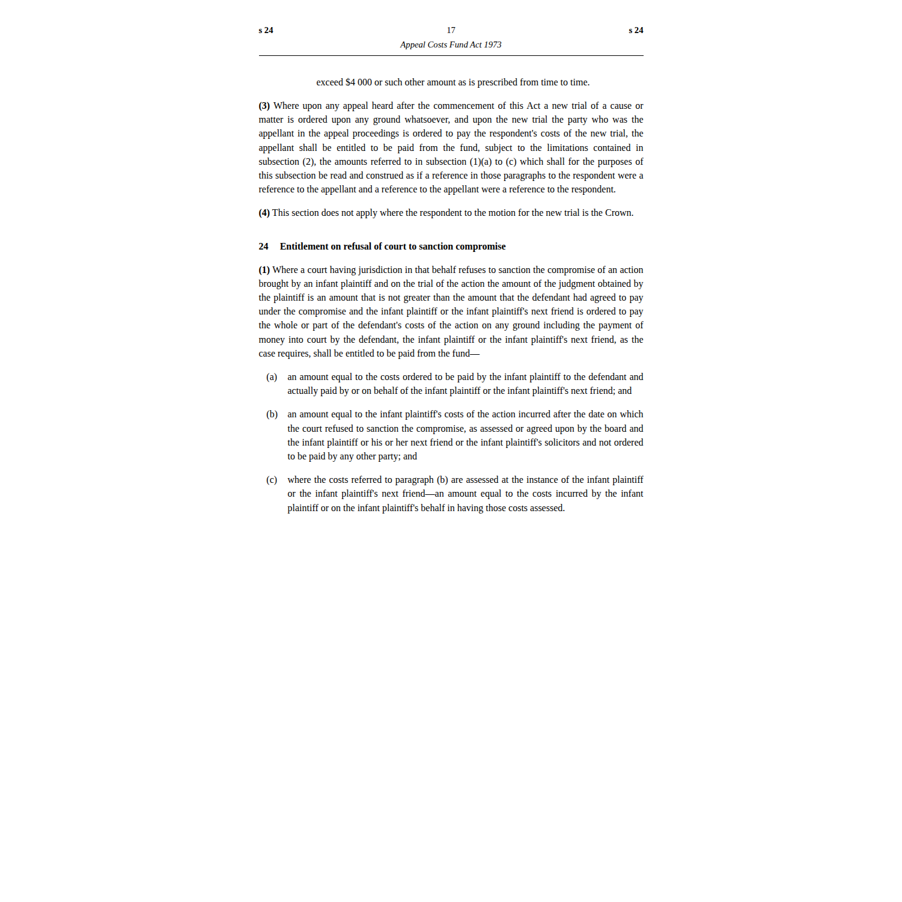s 24 17 s 24
Appeal Costs Fund Act 1973
exceed $4 000 or such other amount as is prescribed from time to time.
(3) Where upon any appeal heard after the commencement of this Act a new trial of a cause or matter is ordered upon any ground whatsoever, and upon the new trial the party who was the appellant in the appeal proceedings is ordered to pay the respondent's costs of the new trial, the appellant shall be entitled to be paid from the fund, subject to the limitations contained in subsection (2), the amounts referred to in subsection (1)(a) to (c) which shall for the purposes of this subsection be read and construed as if a reference in those paragraphs to the respondent were a reference to the appellant and a reference to the appellant were a reference to the respondent.
(4) This section does not apply where the respondent to the motion for the new trial is the Crown.
24 Entitlement on refusal of court to sanction compromise
(1) Where a court having jurisdiction in that behalf refuses to sanction the compromise of an action brought by an infant plaintiff and on the trial of the action the amount of the judgment obtained by the plaintiff is an amount that is not greater than the amount that the defendant had agreed to pay under the compromise and the infant plaintiff or the infant plaintiff's next friend is ordered to pay the whole or part of the defendant's costs of the action on any ground including the payment of money into court by the defendant, the infant plaintiff or the infant plaintiff's next friend, as the case requires, shall be entitled to be paid from the fund—
(a) an amount equal to the costs ordered to be paid by the infant plaintiff to the defendant and actually paid by or on behalf of the infant plaintiff or the infant plaintiff's next friend; and
(b) an amount equal to the infant plaintiff's costs of the action incurred after the date on which the court refused to sanction the compromise, as assessed or agreed upon by the board and the infant plaintiff or his or her next friend or the infant plaintiff's solicitors and not ordered to be paid by any other party; and
(c) where the costs referred to paragraph (b) are assessed at the instance of the infant plaintiff or the infant plaintiff's next friend—an amount equal to the costs incurred by the infant plaintiff or on the infant plaintiff's behalf in having those costs assessed.